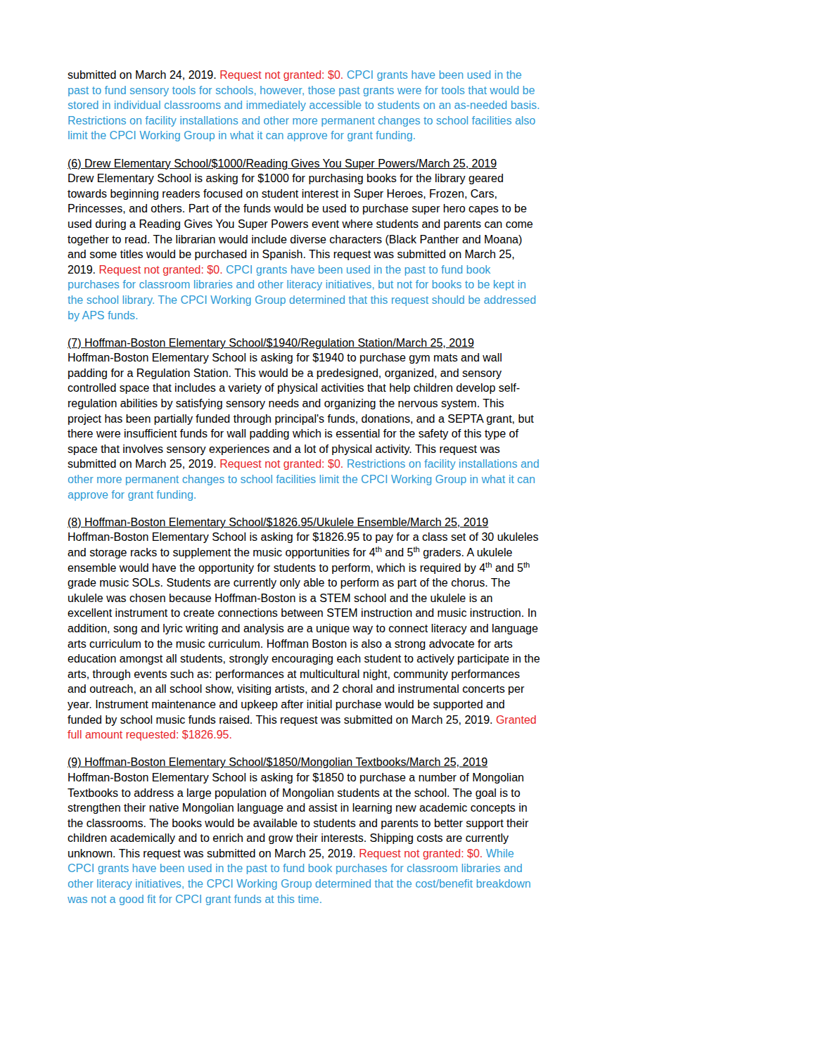submitted on March 24, 2019. Request not granted: $0. CPCI grants have been used in the past to fund sensory tools for schools, however, those past grants were for tools that would be stored in individual classrooms and immediately accessible to students on an as-needed basis. Restrictions on facility installations and other more permanent changes to school facilities also limit the CPCI Working Group in what it can approve for grant funding.
(6) Drew Elementary School/$1000/Reading Gives You Super Powers/March 25, 2019
Drew Elementary School is asking for $1000 for purchasing books for the library geared towards beginning readers focused on student interest in Super Heroes, Frozen, Cars, Princesses, and others. Part of the funds would be used to purchase super hero capes to be used during a Reading Gives You Super Powers event where students and parents can come together to read. The librarian would include diverse characters (Black Panther and Moana) and some titles would be purchased in Spanish. This request was submitted on March 25, 2019. Request not granted: $0. CPCI grants have been used in the past to fund book purchases for classroom libraries and other literacy initiatives, but not for books to be kept in the school library. The CPCI Working Group determined that this request should be addressed by APS funds.
(7) Hoffman-Boston Elementary School/$1940/Regulation Station/March 25, 2019
Hoffman-Boston Elementary School is asking for $1940 to purchase gym mats and wall padding for a Regulation Station. This would be a predesigned, organized, and sensory controlled space that includes a variety of physical activities that help children develop self-regulation abilities by satisfying sensory needs and organizing the nervous system. This project has been partially funded through principal's funds, donations, and a SEPTA grant, but there were insufficient funds for wall padding which is essential for the safety of this type of space that involves sensory experiences and a lot of physical activity. This request was submitted on March 25, 2019. Request not granted: $0. Restrictions on facility installations and other more permanent changes to school facilities limit the CPCI Working Group in what it can approve for grant funding.
(8) Hoffman-Boston Elementary School/$1826.95/Ukulele Ensemble/March 25, 2019
Hoffman-Boston Elementary School is asking for $1826.95 to pay for a class set of 30 ukuleles and storage racks to supplement the music opportunities for 4th and 5th graders. A ukulele ensemble would have the opportunity for students to perform, which is required by 4th and 5th grade music SOLs. Students are currently only able to perform as part of the chorus. The ukulele was chosen because Hoffman-Boston is a STEM school and the ukulele is an excellent instrument to create connections between STEM instruction and music instruction. In addition, song and lyric writing and analysis are a unique way to connect literacy and language arts curriculum to the music curriculum. Hoffman Boston is also a strong advocate for arts education amongst all students, strongly encouraging each student to actively participate in the arts, through events such as: performances at multicultural night, community performances and outreach, an all school show, visiting artists, and 2 choral and instrumental concerts per year. Instrument maintenance and upkeep after initial purchase would be supported and funded by school music funds raised. This request was submitted on March 25, 2019. Granted full amount requested: $1826.95.
(9) Hoffman-Boston Elementary School/$1850/Mongolian Textbooks/March 25, 2019
Hoffman-Boston Elementary School is asking for $1850 to purchase a number of Mongolian Textbooks to address a large population of Mongolian students at the school. The goal is to strengthen their native Mongolian language and assist in learning new academic concepts in the classrooms. The books would be available to students and parents to better support their children academically and to enrich and grow their interests. Shipping costs are currently unknown. This request was submitted on March 25, 2019. Request not granted: $0. While CPCI grants have been used in the past to fund book purchases for classroom libraries and other literacy initiatives, the CPCI Working Group determined that the cost/benefit breakdown was not a good fit for CPCI grant funds at this time.